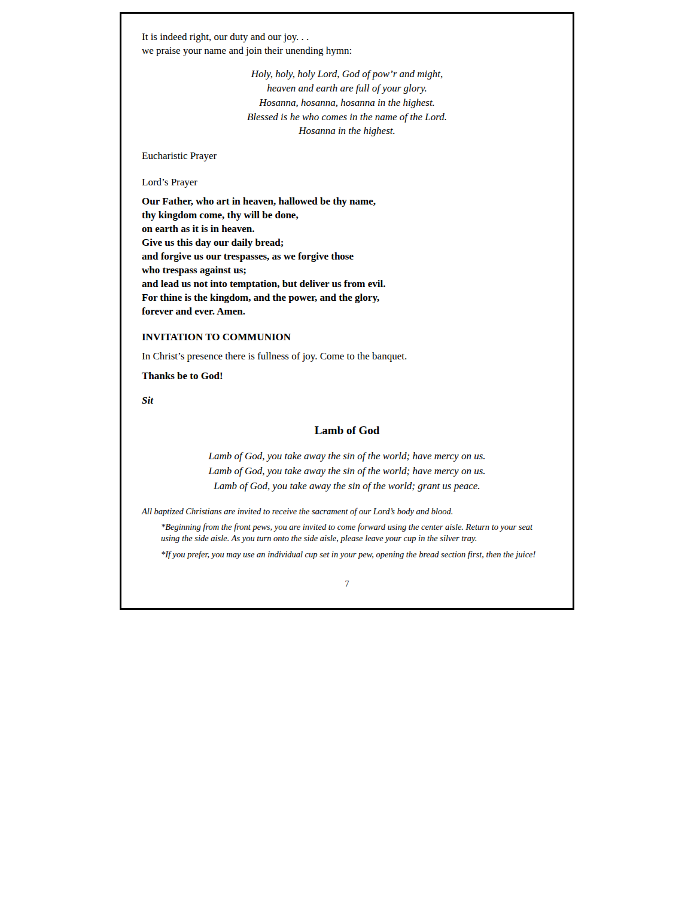It is indeed right, our duty and our joy. . .
we praise your name and join their unending hymn:
Holy, holy, holy Lord, God of pow’r and might,
heaven and earth are full of your glory.
Hosanna, hosanna, hosanna in the highest.
Blessed is he who comes in the name of the Lord.
Hosanna in the highest.
Eucharistic Prayer
Lord’s Prayer
Our Father, who art in heaven, hallowed be thy name,
thy kingdom come, thy will be done,
on earth as it is in heaven.
Give us this day our daily bread;
and forgive us our trespasses, as we forgive those
who trespass against us;
and lead us not into temptation, but deliver us from evil.
For thine is the kingdom, and the power, and the glory,
forever and ever. Amen.
INVITATION TO COMMUNION
In Christ’s presence there is fullness of joy. Come to the banquet.
Thanks be to God!
Sit
Lamb of God
Lamb of God, you take away the sin of the world; have mercy on us. Lamb of God, you take away the sin of the world; have mercy on us. Lamb of God, you take away the sin of the world; grant us peace.
All baptized Christians are invited to receive the sacrament of our Lord’s body and blood.
*Beginning from the front pews, you are invited to come forward using the center aisle. Return to your seat using the side aisle. As you turn onto the side aisle, please leave your cup in the silver tray.
*If you prefer, you may use an individual cup set in your pew, opening the bread section first, then the juice!
7